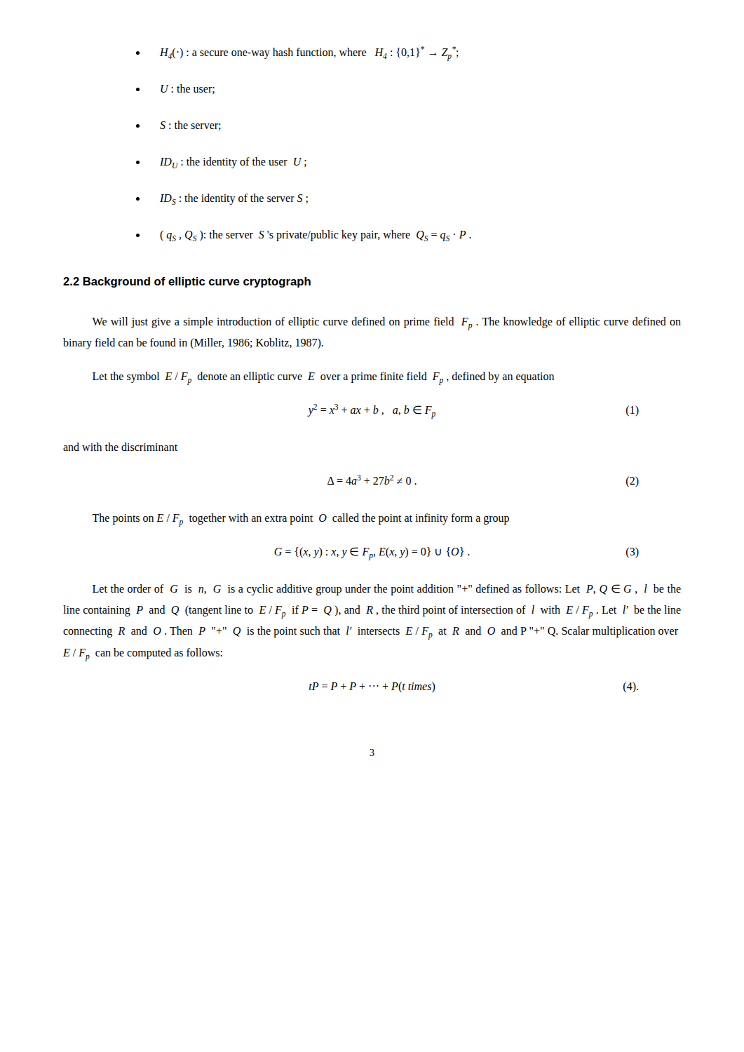H4(·) : a secure one-way hash function, where H4 : {0,1}* → Zp*;
U : the user;
S : the server;
IDU : the identity of the user U ;
IDS : the identity of the server S ;
( qS , QS ): the server S 's private/public key pair, where QS = qS · P .
2.2 Background of elliptic curve cryptograph
We will just give a simple introduction of elliptic curve defined on prime field Fp . The knowledge of elliptic curve defined on binary field can be found in (Miller, 1986; Koblitz, 1987).
Let the symbol E / Fp denote an elliptic curve E over a prime finite field Fp , defined by an equation
y2 = x3 + ax + b , a, b ∈ Fp (1)
and with the discriminant
Δ = 4a3 + 27b2 ≠ 0 . (2)
The points on E / Fp together with an extra point O called the point at infinity form a group
G = {(x, y) : x, y ∈ Fp, E(x, y) = 0} ∪ {O} . (3)
Let the order of G is n, G is a cyclic additive group under the point addition "+" defined as follows: Let P, Q ∈ G , l be the line containing P and Q (tangent line to E / Fp if P = Q ), and R , the third point of intersection of l with E / Fp . Let l′ be the line connecting R and O . Then P "+" Q is the point such that l′ intersects E / Fp at R and O and P "+" Q. Scalar multiplication over E / Fp can be computed as follows:
tP = P + P + ··· + P(t times) (4).
3